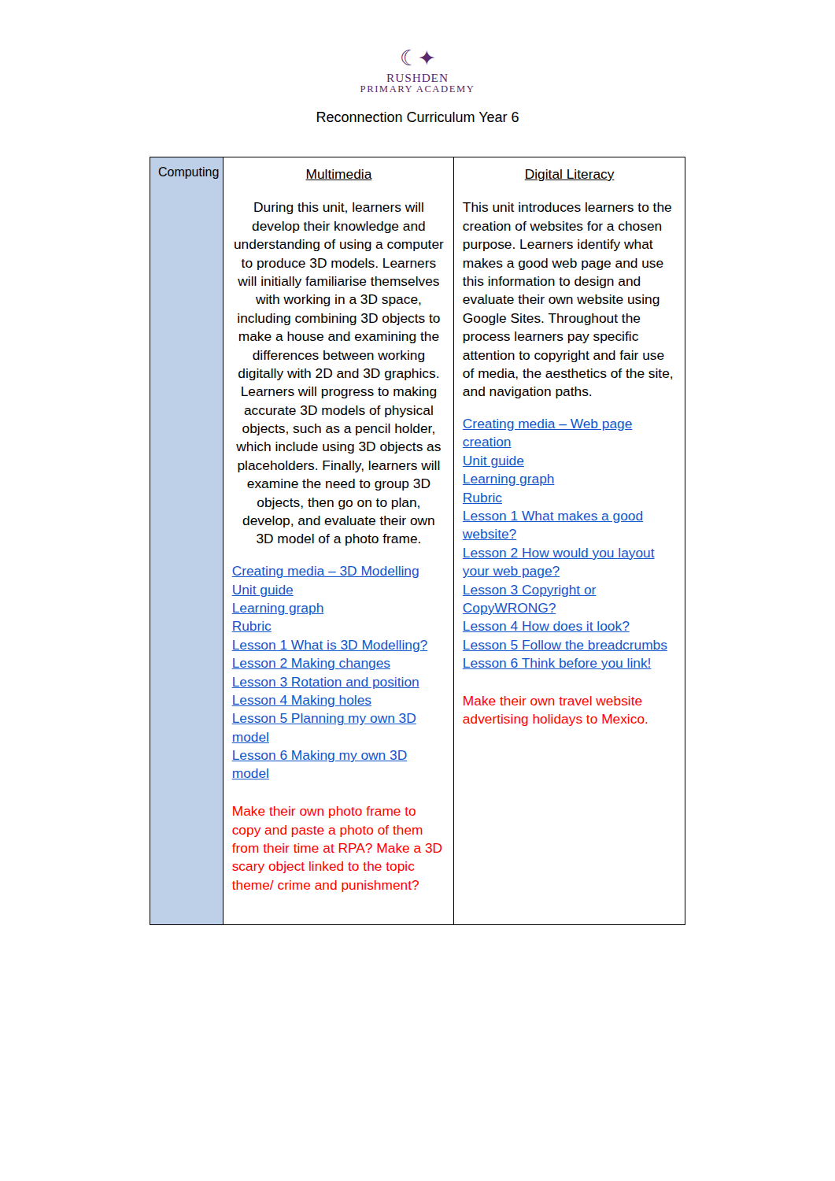☾✦
Rushden Primary Academy
Reconnection Curriculum Year 6
| Computing | Multimedia During this unit, learners will develop their knowledge and understanding of using a computer to produce 3D models. Learners will initially familiarise themselves with working in a 3D space, including combining 3D objects to make a house and examining the differences between working digitally with 2D and 3D graphics. Learners will progress to making accurate 3D models of physical objects, such as a pencil holder, which include using 3D objects as placeholders. Finally, learners will examine the need to group 3D objects, then go on to plan, develop, and evaluate their own 3D model of a photo frame. Creating media – 3D Modelling Unit guide Learning graph Rubric Lesson 1 What is 3D Modelling? Lesson 2 Making changes Lesson 3 Rotation and position Lesson 4 Making holes Lesson 5 Planning my own 3D model Lesson 6 Making my own 3D model Make their own photo frame to copy and paste a photo of them from their time at RPA? Make a 3D scary object linked to the topic theme/ crime and punishment? | Digital Literacy This unit introduces learners to the creation of websites for a chosen purpose. Learners identify what makes a good web page and use this information to design and evaluate their own website using Google Sites. Throughout the process learners pay specific attention to copyright and fair use of media, the aesthetics of the site, and navigation paths. Creating media – Web page creation Unit guide Learning graph Rubric Lesson 1 What makes a good website? Lesson 2 How would you layout your web page? Lesson 3 Copyright or CopyWRONG? Lesson 4 How does it look? Lesson 5 Follow the breadcrumbs Lesson 6 Think before you link! Make their own travel website advertising holidays to Mexico. |